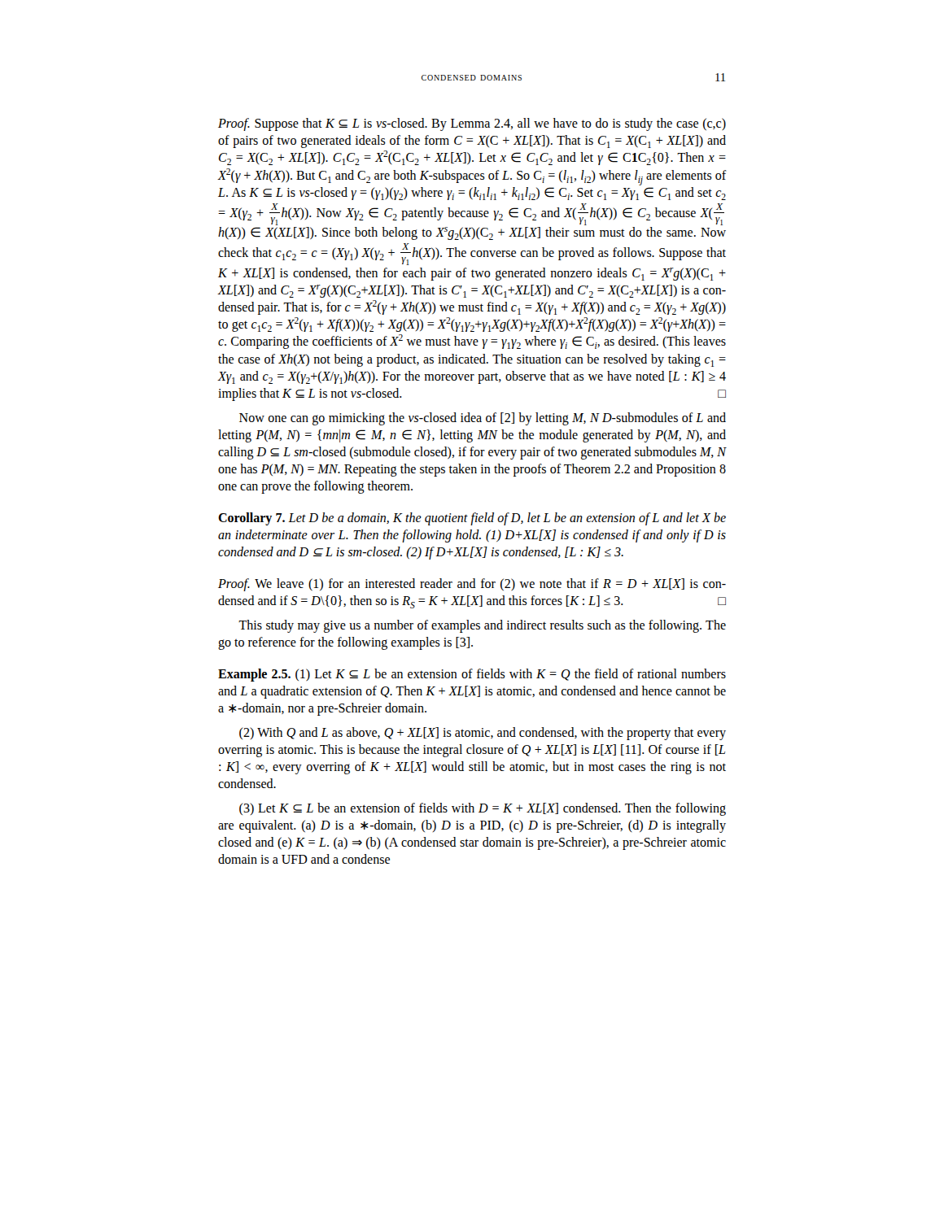condensed domains 11
Proof. Suppose that K ⊆ L is vs-closed. By Lemma 2.4, all we have to do is study the case (c,c) of pairs of two generated ideals of the form C = X(C + XL[X]). That is C1 = X(C1 + XL[X]) and C2 = X(C2 + XL[X]). C1C2 = X2(C1C2 + XL[X]). Let x ∈ C1C2 and let γ ∈ C 1 C2{0}. Then x = X2(γ + Xh(X)). But C1 and C2 are both K-subspaces of L. So Ci = (li1, li2) where lij are elements of L. As K ⊆ L is vs-closed γ = (γ1)(γ2) where γi = (ki1li1 + ki1li2) ∈ Ci. Set c1 = Xγ1 ∈ C1 and set c2 = X(γ2 + Xγ1 h(X)). Now Xγ2 ∈ C2 patently because γ2 ∈ C2 and X(Xγ1 h(X)) ∈ C2 because X(Xγ1 h(X)) ∈ X(XL[X]). Since both belong to Xsg2(X)(C2 + XL[X] their sum must do the same. Now check that c1c2 = c = (Xγ1) X(γ2 + Xγ1 h(X)). The converse can be proved as follows. Suppose that K + XL[X] is condensed, then for each pair of two generated nonzero ideals C1 = Xrg(X)(C1 + XL[X]) and C2 = Xrg(X)(C2+XL[X]). That is C′1 = X(C1+XL[X]) and C′2 = X(C2+XL[X]) is a condensed pair. That is, for c = X2(γ + Xh(X)) we must find c1 = X(γ1 + Xf(X)) and c2 = X(γ2 + Xg(X)) to get c1c2 = X2(γ1 + Xf(X))(γ2 + Xg(X)) = X2(γ1γ2+γ1Xg(X)+γ2Xf(X)+X2f(X)g(X)) = X2(γ+Xh(X)) = c. Comparing the coefficients of X2 we must have γ = γ1γ2 where γi ∈ Ci, as desired. (This leaves the case of Xh(X) not being a product, as indicated. The situation can be resolved by taking c1 = Xγ1 and c2 = X(γ2+(X/γ1)h(X)). For the moreover part, observe that as we have noted [L : K] ≥ 4 implies that K ⊆ L is not vs-closed.□
Now one can go mimicking the vs-closed idea of [2] by letting M, N D-submodules of L and letting P(M, N) = {mn|m ∈ M, n ∈ N}, letting MN be the module generated by P(M, N), and calling D ⊆ L sm-closed (submodule closed), if for every pair of two generated submodules M, N one has P(M, N) = MN. Repeating the steps taken in the proofs of Theorem 2.2 and Proposition 8 one can prove the following theorem.
Corollary 7. Let D be a domain, K the quotient field of D, let L be an extension of L and let X be an indeterminate over L. Then the following hold. (1) D+XL[X] is condensed if and only if D is condensed and D ⊆ L is sm-closed. (2) If D+XL[X] is condensed, [L : K] ≤ 3.
Proof. We leave (1) for an interested reader and for (2) we note that if R = D + XL[X] is condensed and if S = D\{0}, then so is RS = K + XL[X] and this forces [K : L] ≤ 3.□
This study may give us a number of examples and indirect results such as the following. The go to reference for the following examples is [3].
Example 2.5. (1) Let K ⊆ L be an extension of fields with K = Q the field of rational numbers and L a quadratic extension of Q. Then K + XL[X] is atomic, and condensed and hence cannot be a ∗-domain, nor a pre-Schreier domain.
(2) With Q and L as above, Q + XL[X] is atomic, and condensed, with the property that every overring is atomic. This is because the integral closure of Q + XL[X] is L[X] [11]. Of course if [L : K] < ∞, every overring of K + XL[X] would still be atomic, but in most cases the ring is not condensed.
(3) Let K ⊆ L be an extension of fields with D = K + XL[X] condensed. Then the following are equivalent. (a) D is a ∗-domain, (b) D is a PID, (c) D is pre-Schreier, (d) D is integrally closed and (e) K = L. (a) ⇒ (b) (A condensed star domain is pre-Schreier), a pre-Schreier atomic domain is a UFD and a condense